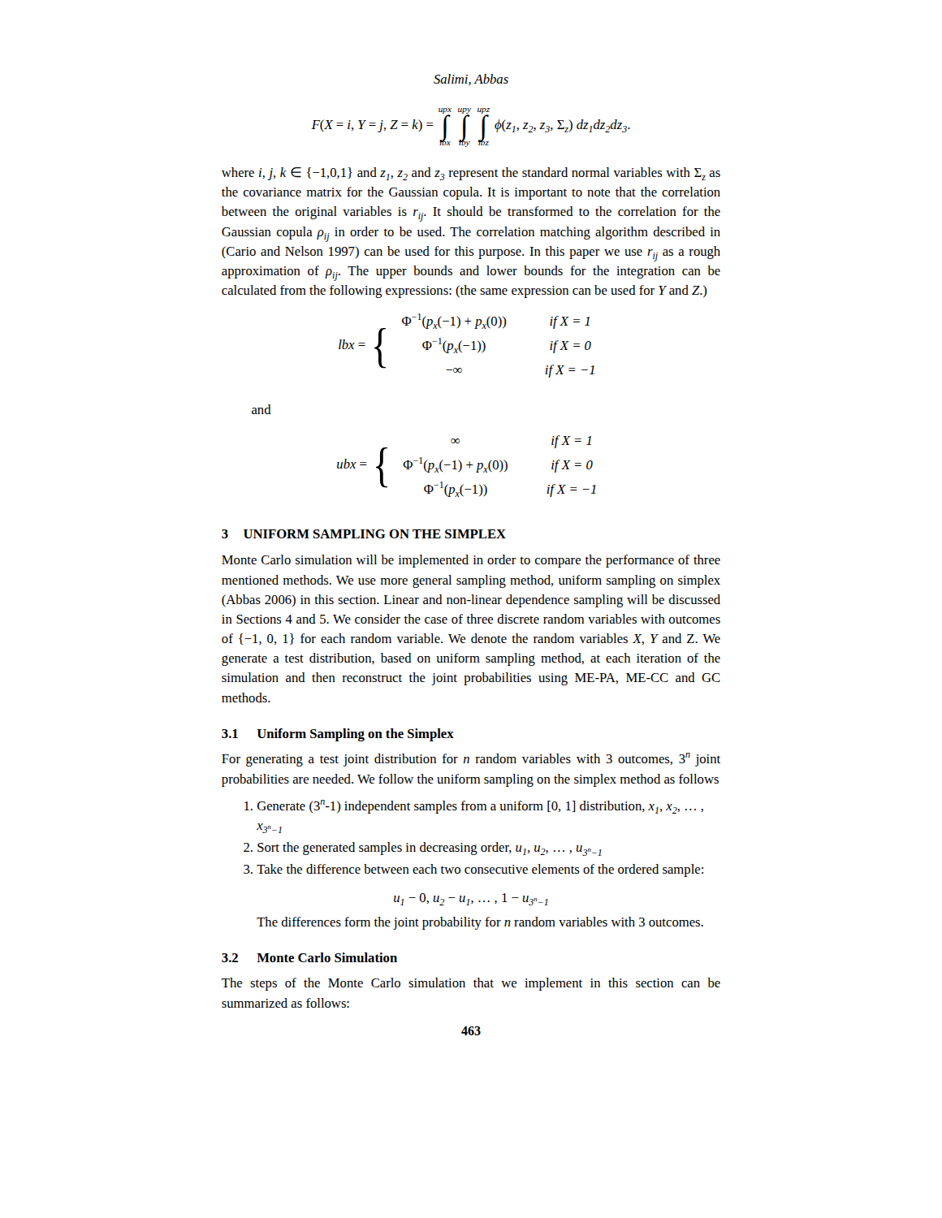Salimi, Abbas
F(X = i, Y = j, Z = k) =
| upx |
| ∫ |
| lbx |
| upy |
| ∫ |
| lby |
| upz |
| ∫ |
| lbz |
ϕ(z1, z2, z3, Σz) dz1dz2dz3.
where i, j, k ∈ {−1,0,1} and z1, z2 and z3 represent the standard normal variables with Σz as the covariance matrix for the Gaussian copula. It is important to note that the correlation between the original variables is rij. It should be transformed to the correlation for the Gaussian copula ρij in order to be used. The correlation matching algorithm described in (Cario and Nelson 1997) can be used for this purpose. In this paper we use rij as a rough approximation of ρij. The upper bounds and lower bounds for the integration can be calculated from the following expressions: (the same expression can be used for Y and Z.)
lbx = {
| Φ −1 ( p x (−1) + p x (0)) | if X = 1 |
| Φ −1 ( p x (−1)) | if X = 0 |
| −∞ | if X = −1 |
and
ubx = {
| ∞ | if X = 1 |
| Φ −1 ( p x (−1) + p x (0)) | if X = 0 |
| Φ −1 ( p x (−1)) | if X = −1 |
3 Uniform Sampling on the Simplex
Monte Carlo simulation will be implemented in order to compare the performance of three mentioned methods. We use more general sampling method, uniform sampling on simplex (Abbas 2006) in this section. Linear and non-linear dependence sampling will be discussed in Sections 4 and 5. We consider the case of three discrete random variables with outcomes of {−1, 0, 1} for each random variable. We denote the random variables X, Y and Z. We generate a test distribution, based on uniform sampling method, at each iteration of the simulation and then reconstruct the joint probabilities using ME-PA, ME-CC and GC methods.
3.1 Uniform Sampling on the Simplex
For generating a test joint distribution for n random variables with 3 outcomes, 3n joint probabilities are needed. We follow the uniform sampling on the simplex method as follows
Generate (3n-1) independent samples from a uniform [0, 1] distribution, x1, x2, … , x3n−1
Sort the generated samples in decreasing order, u1, u2, … , u3n−1
Take the difference between each two consecutive elements of the ordered sample:
u1 − 0, u2 − u1, … , 1 − u3n−1
The differences form the joint probability for n random variables with 3 outcomes.
3.2 Monte Carlo Simulation
The steps of the Monte Carlo simulation that we implement in this section can be summarized as follows:
463